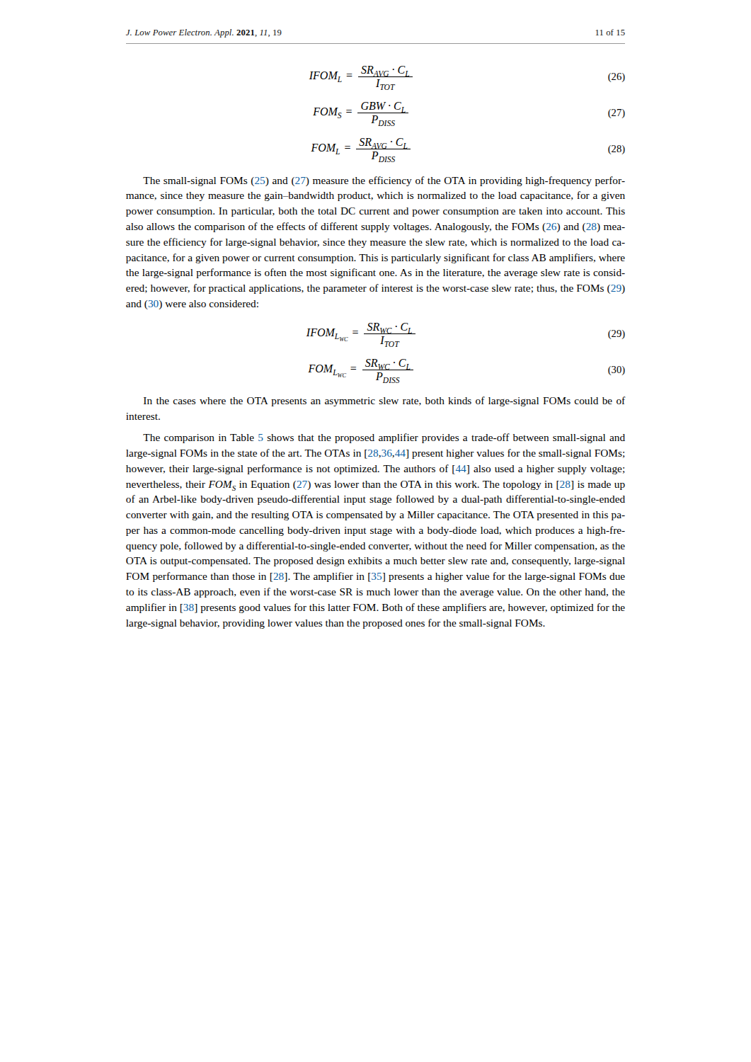J. Low Power Electron. Appl. 2021, 11, 19 11 of 15
IFOML = SRAVG · CL ITOT
(26)
FOMS = GBW · CL PDISS
(27)
FOML = SRAVG · CL PDISS
(28)
The small-signal FOMs (25) and (27) measure the efficiency of the OTA in providing high-frequency performance, since they measure the gain–bandwidth product, which is normalized to the load capacitance, for a given power consumption. In particular, both the total DC current and power consumption are taken into account. This also allows the comparison of the effects of different supply voltages. Analogously, the FOMs (26) and (28) measure the efficiency for large-signal behavior, since they measure the slew rate, which is normalized to the load capacitance, for a given power or current consumption. This is particularly significant for class AB amplifiers, where the large-signal performance is often the most significant one. As in the literature, the average slew rate is considered; however, for practical applications, the parameter of interest is the worst-case slew rate; thus, the FOMs (29) and (30) were also considered:
IFOMLWC = SRWC · CL ITOT
(29)
FOMLWC = SRWC · CL PDISS
(30)
In the cases where the OTA presents an asymmetric slew rate, both kinds of large-signal FOMs could be of interest.
The comparison in Table 5 shows that the proposed amplifier provides a trade-off between small-signal and large-signal FOMs in the state of the art. The OTAs in [28,36,44] present higher values for the small-signal FOMs; however, their large-signal performance is not optimized. The authors of [44] also used a higher supply voltage; nevertheless, their FOMS in Equation (27) was lower than the OTA in this work. The topology in [28] is made up of an Arbel-like body-driven pseudo-differential input stage followed by a dual-path differential-to-single-ended converter with gain, and the resulting OTA is compensated by a Miller capacitance. The OTA presented in this paper has a common-mode cancelling body-driven input stage with a body-diode load, which produces a high-frequency pole, followed by a differential-to-single-ended converter, without the need for Miller compensation, as the OTA is output-compensated. The proposed design exhibits a much better slew rate and, consequently, large-signal FOM performance than those in [28]. The amplifier in [35] presents a higher value for the large-signal FOMs due to its class-AB approach, even if the worst-case SR is much lower than the average value. On the other hand, the amplifier in [38] presents good values for this latter FOM. Both of these amplifiers are, however, optimized for the large-signal behavior, providing lower values than the proposed ones for the small-signal FOMs.